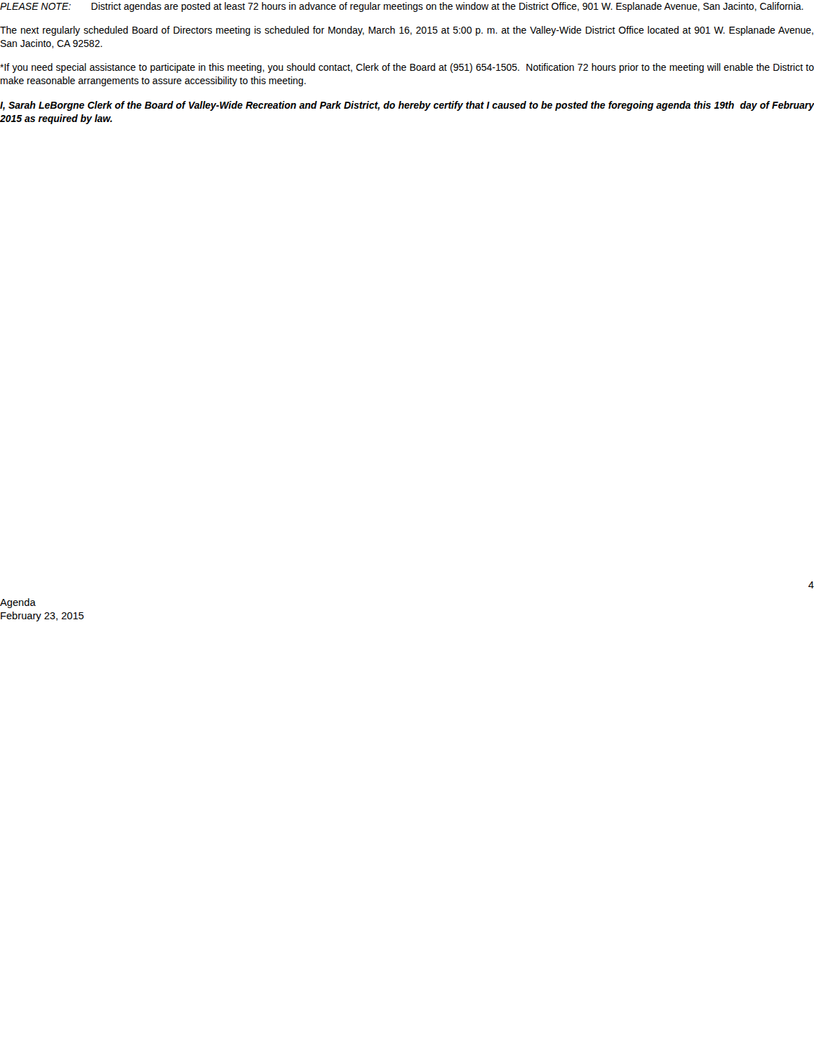PLEASE NOTE:
District agendas are posted at least 72 hours in advance of regular meetings on the window at the District Office, 901 W. Esplanade Avenue, San Jacinto, California.
The next regularly scheduled Board of Directors meeting is scheduled for Monday, March 16, 2015 at 5:00 p. m. at the Valley-Wide District Office located at 901 W. Esplanade Avenue, San Jacinto, CA 92582.
*If you need special assistance to participate in this meeting, you should contact, Clerk of the Board at (951) 654-1505. Notification 72 hours prior to the meeting will enable the District to make reasonable arrangements to assure accessibility to this meeting.
I, Sarah LeBorgne Clerk of the Board of Valley-Wide Recreation and Park District, do hereby certify that I caused to be posted the foregoing agenda this 19th day of February 2015 as required by law.
4
Agenda
February 23, 2015